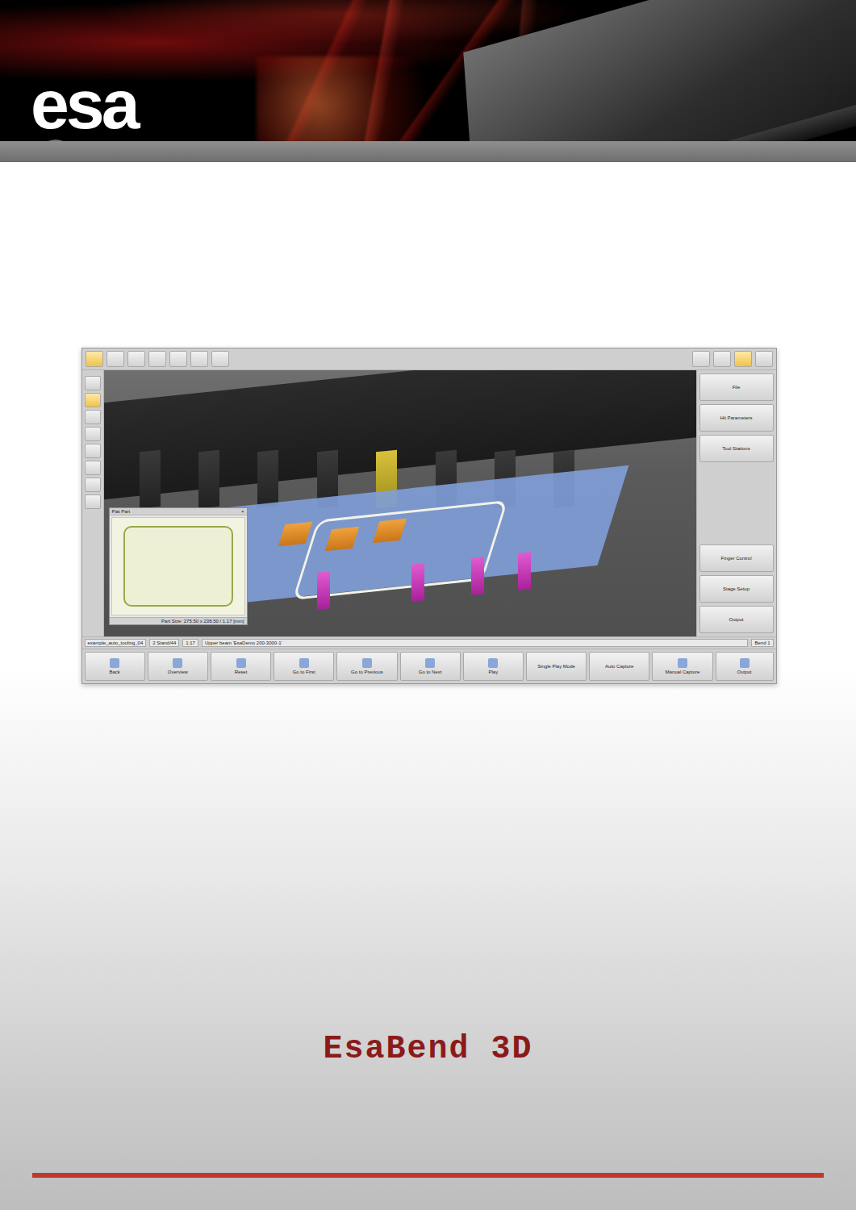esa
Flat Part×
Part Size: 275.50 x 238.50 / 1.17 [mm]
File
Hit Parameters
Tool Stations
Finger Control
Stage Setup
Output
example_auto_tooling_04
2 Stand/44
1:17
Upper beam 'EsaDemo 200-3000-1'
Bend 1
Back
Overview
Reset
Go to First
Go to Previous
Go to Next
Play
Single Play Mode
Auto Capture
Manual Capture
Output
EsaBend 3D